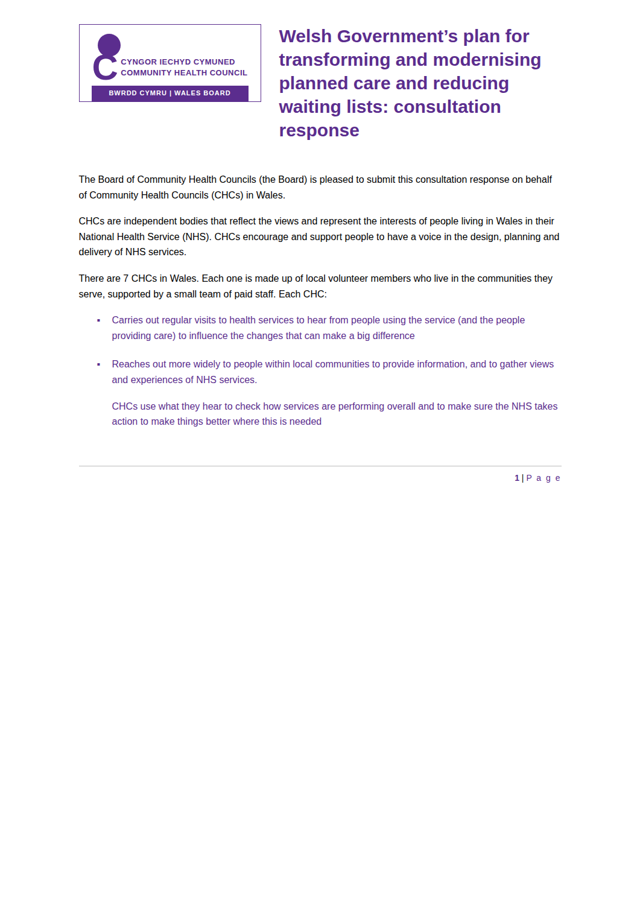C CYNGOR IECHYD CYMUNED
COMMUNITY HEALTH COUNCIL
BWRDD CYMRU | WALES BOARD
Welsh Government’s plan for transforming and modernising planned care and reducing waiting lists: consultation response
The Board of Community Health Councils (the Board) is pleased to submit this consultation response on behalf of Community Health Councils (CHCs) in Wales.
CHCs are independent bodies that reflect the views and represent the interests of people living in Wales in their National Health Service (NHS). CHCs encourage and support people to have a voice in the design, planning and delivery of NHS services.
There are 7 CHCs in Wales. Each one is made up of local volunteer members who live in the communities they serve, supported by a small team of paid staff. Each CHC:
Carries out regular visits to health services to hear from people using the service (and the people providing care) to influence the changes that can make a big difference
Reaches out more widely to people within local communities to provide information, and to gather views and experiences of NHS services.
CHCs use what they hear to check how services are performing overall and to make sure the NHS takes action to make things better where this is needed
1 | P a g e